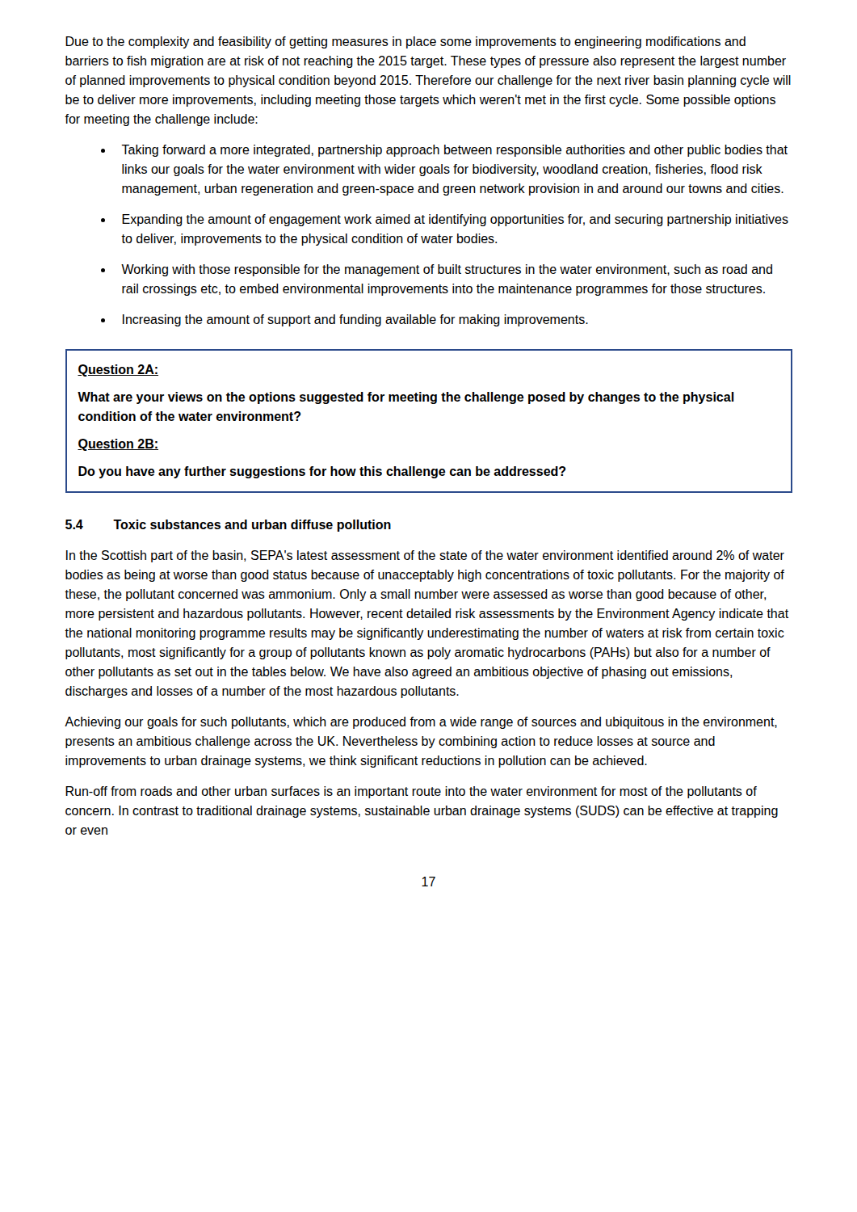Due to the complexity and feasibility of getting measures in place some improvements to engineering modifications and barriers to fish migration are at risk of not reaching the 2015 target. These types of pressure also represent the largest number of planned improvements to physical condition beyond 2015. Therefore our challenge for the next river basin planning cycle will be to deliver more improvements, including meeting those targets which weren't met in the first cycle. Some possible options for meeting the challenge include:
Taking forward a more integrated, partnership approach between responsible authorities and other public bodies that links our goals for the water environment with wider goals for biodiversity, woodland creation, fisheries, flood risk management, urban regeneration and green-space and green network provision in and around our towns and cities.
Expanding the amount of engagement work aimed at identifying opportunities for, and securing partnership initiatives to deliver, improvements to the physical condition of water bodies.
Working with those responsible for the management of built structures in the water environment, such as road and rail crossings etc, to embed environmental improvements into the maintenance programmes for those structures.
Increasing the amount of support and funding available for making improvements.
Question 2A:
What are your views on the options suggested for meeting the challenge posed by changes to the physical condition of the water environment?
Question 2B:
Do you have any further suggestions for how this challenge can be addressed?
5.4 Toxic substances and urban diffuse pollution
In the Scottish part of the basin, SEPA's latest assessment of the state of the water environment identified around 2% of water bodies as being at worse than good status because of unacceptably high concentrations of toxic pollutants. For the majority of these, the pollutant concerned was ammonium. Only a small number were assessed as worse than good because of other, more persistent and hazardous pollutants. However, recent detailed risk assessments by the Environment Agency indicate that the national monitoring programme results may be significantly underestimating the number of waters at risk from certain toxic pollutants, most significantly for a group of pollutants known as poly aromatic hydrocarbons (PAHs) but also for a number of other pollutants as set out in the tables below. We have also agreed an ambitious objective of phasing out emissions, discharges and losses of a number of the most hazardous pollutants.
Achieving our goals for such pollutants, which are produced from a wide range of sources and ubiquitous in the environment, presents an ambitious challenge across the UK. Nevertheless by combining action to reduce losses at source and improvements to urban drainage systems, we think significant reductions in pollution can be achieved.
Run-off from roads and other urban surfaces is an important route into the water environment for most of the pollutants of concern. In contrast to traditional drainage systems, sustainable urban drainage systems (SUDS) can be effective at trapping or even
17